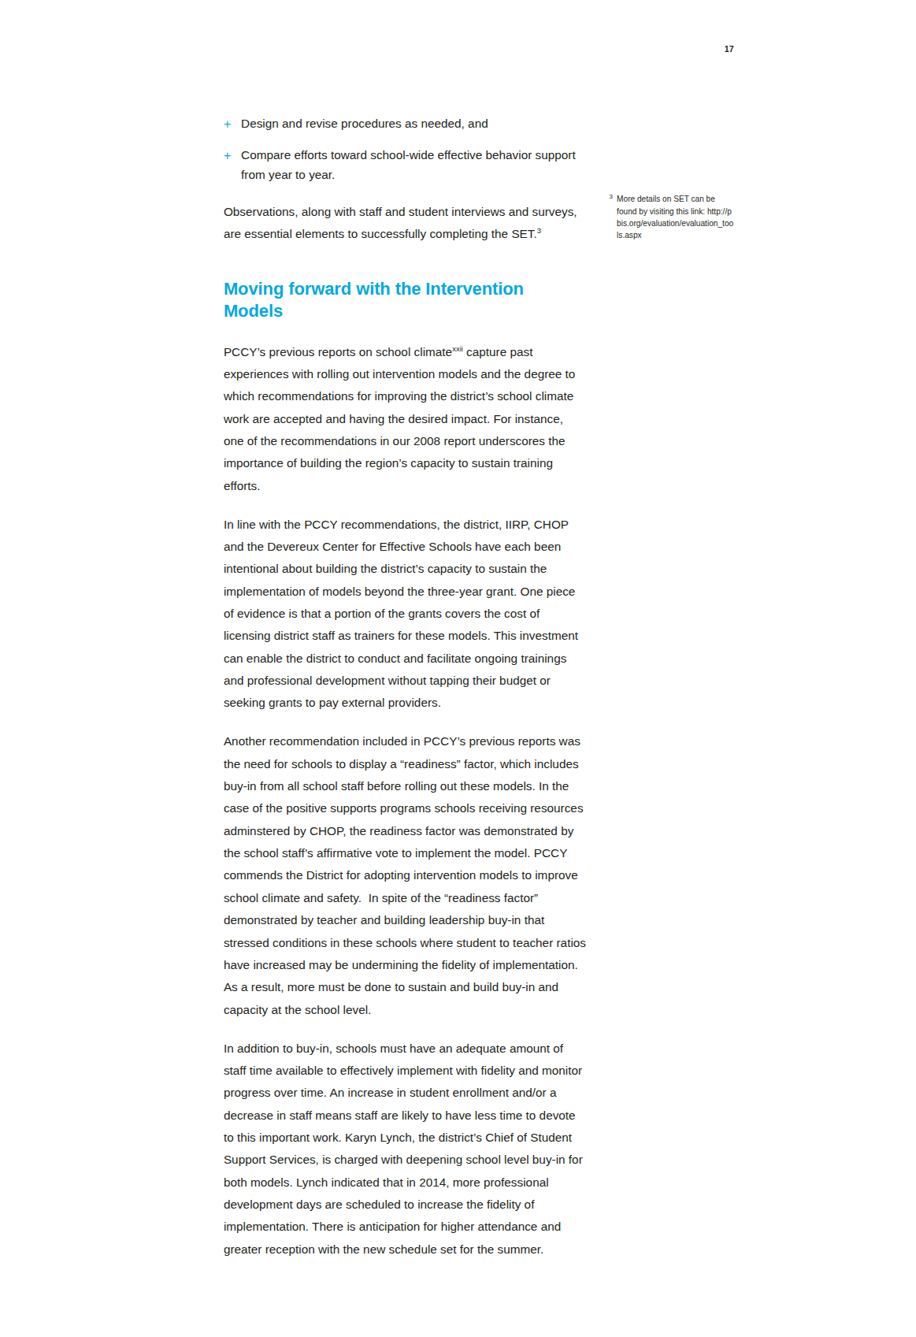17
Design and revise procedures as needed, and
Compare efforts toward school-wide effective behavior support from year to year.
Observations, along with staff and student interviews and surveys, are essential elements to successfully completing the SET.3
Moving forward with the Intervention Models
PCCY’s previous reports on school climatexxii capture past experiences with rolling out intervention models and the degree to which recommendations for improving the district’s school climate work are accepted and having the desired impact. For instance, one of the recommendations in our 2008 report underscores the importance of building the region’s capacity to sustain training efforts.
In line with the PCCY recommendations, the district, IIRP, CHOP and the Devereux Center for Effective Schools have each been intentional about building the district’s capacity to sustain the implementation of models beyond the three-year grant. One piece of evidence is that a portion of the grants covers the cost of licensing district staff as trainers for these models. This investment can enable the district to conduct and facilitate ongoing trainings and professional development without tapping their budget or seeking grants to pay external providers.
Another recommendation included in PCCY’s previous reports was the need for schools to display a “readiness” factor, which includes buy-in from all school staff before rolling out these models. In the case of the positive supports programs schools receiving resources adminstered by CHOP, the readiness factor was demonstrated by the school staff’s affirmative vote to implement the model. PCCY commends the District for adopting intervention models to improve school climate and safety. In spite of the “readiness factor” demonstrated by teacher and building leadership buy-in that stressed conditions in these schools where student to teacher ratios have increased may be undermining the fidelity of implementation. As a result, more must be done to sustain and build buy-in and capacity at the school level.
In addition to buy-in, schools must have an adequate amount of staff time available to effectively implement with fidelity and monitor progress over time. An increase in student enrollment and/or a decrease in staff means staff are likely to have less time to devote to this important work. Karyn Lynch, the district’s Chief of Student Support Services, is charged with deepening school level buy-in for both models. Lynch indicated that in 2014, more professional development days are scheduled to increase the fidelity of implementation. There is anticipation for higher attendance and greater reception with the new schedule set for the summer.
3 More details on SET can be found by visiting this link: http://pbis.org/evaluation/evaluation_tools.aspx